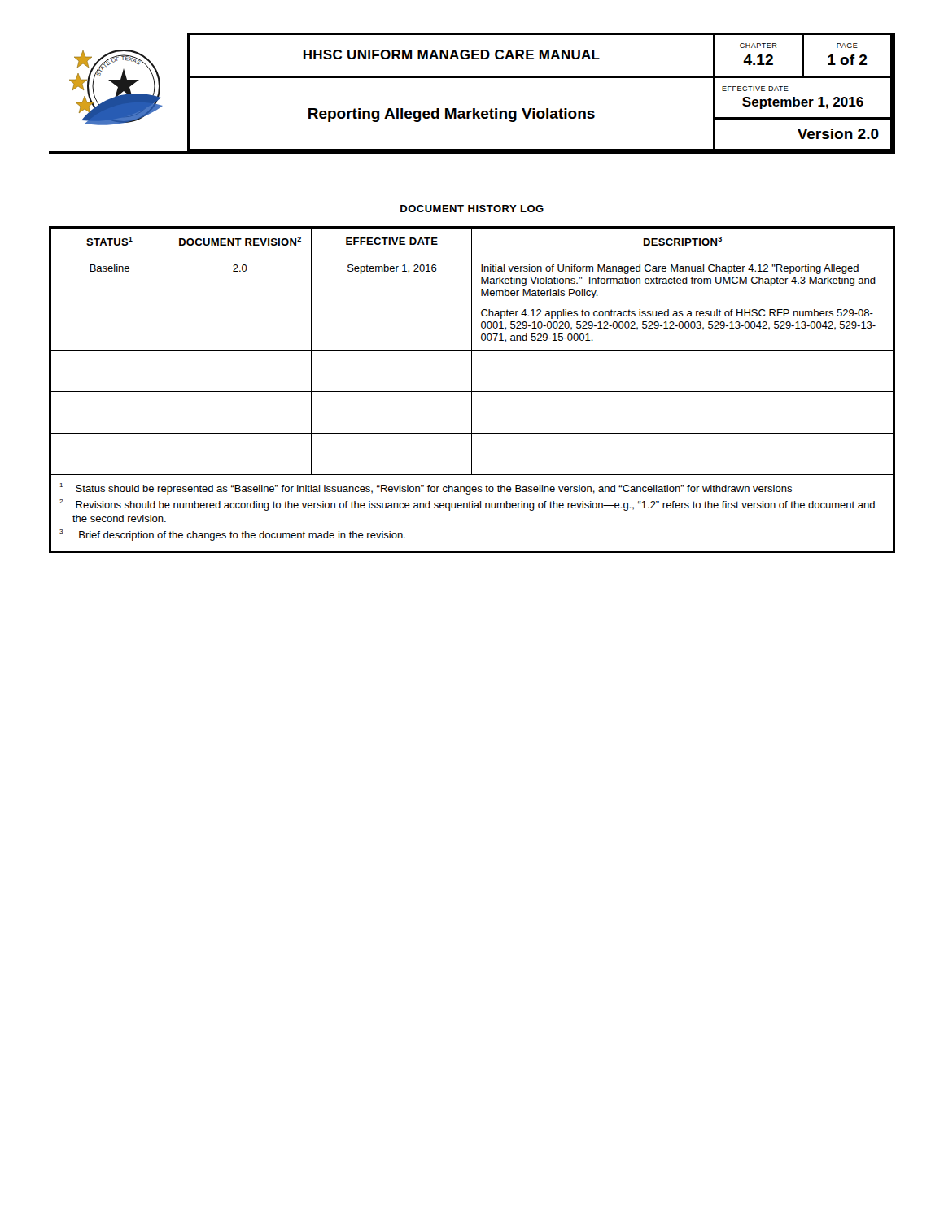STATE OF TEXAS
| HHSC UNIFORM MANAGED CARE MANUAL | CHAPTER 4.12 | PAGE 1 of 2 |
| Reporting Alleged Marketing Violations | EFFECTIVE DATE September 1, 2016 |
| Version 2.0 |
DOCUMENT HISTORY LOG
| STATUS 1 | DOCUMENT REVISION 2 | EFFECTIVE DATE | DESCRIPTION 3 |
| --- | --- | --- | --- |
| Baseline | 2.0 | September 1, 2016 | Initial version of Uniform Managed Care Manual Chapter 4.12 "Reporting Alleged Marketing Violations." Information extracted from UMCM Chapter 4.3 Marketing and Member Materials Policy. Chapter 4.12 applies to contracts issued as a result of HHSC RFP numbers 529-08-0001, 529-10-0020, 529-12-0002, 529-12-0003, 529-13-0042, 529-13-0042, 529-13-0071, and 529-15-0001. |
| 1 Status should be represented as “Baseline” for initial issuances, “Revision” for changes to the Baseline version, and “Cancellation” for withdrawn versions 2 Revisions should be numbered according to the version of the issuance and sequential numbering of the revision—e.g., “1.2” refers to the first version of the document and the second revision. 3 Brief description of the changes to the document made in the revision. |